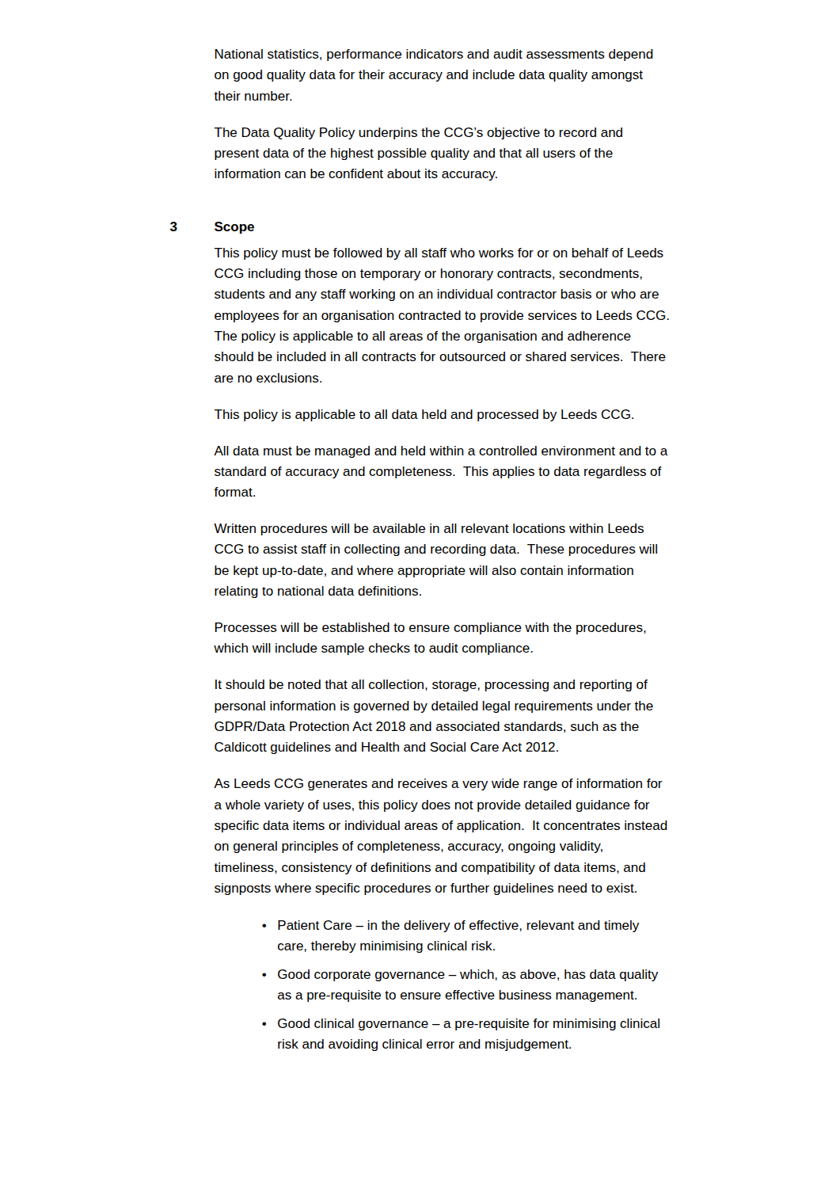National statistics, performance indicators and audit assessments depend on good quality data for their accuracy and include data quality amongst their number.
The Data Quality Policy underpins the CCG’s objective to record and present data of the highest possible quality and that all users of the information can be confident about its accuracy.
3
Scope
This policy must be followed by all staff who works for or on behalf of Leeds CCG including those on temporary or honorary contracts, secondments, students and any staff working on an individual contractor basis or who are employees for an organisation contracted to provide services to Leeds CCG. The policy is applicable to all areas of the organisation and adherence should be included in all contracts for outsourced or shared services. There are no exclusions.
This policy is applicable to all data held and processed by Leeds CCG.
All data must be managed and held within a controlled environment and to a standard of accuracy and completeness. This applies to data regardless of format.
Written procedures will be available in all relevant locations within Leeds CCG to assist staff in collecting and recording data. These procedures will be kept up-to-date, and where appropriate will also contain information relating to national data definitions.
Processes will be established to ensure compliance with the procedures, which will include sample checks to audit compliance.
It should be noted that all collection, storage, processing and reporting of personal information is governed by detailed legal requirements under the GDPR/Data Protection Act 2018 and associated standards, such as the Caldicott guidelines and Health and Social Care Act 2012.
As Leeds CCG generates and receives a very wide range of information for a whole variety of uses, this policy does not provide detailed guidance for specific data items or individual areas of application. It concentrates instead on general principles of completeness, accuracy, ongoing validity, timeliness, consistency of definitions and compatibility of data items, and signposts where specific procedures or further guidelines need to exist.
Patient Care – in the delivery of effective, relevant and timely care, thereby minimising clinical risk.
Good corporate governance – which, as above, has data quality as a pre-requisite to ensure effective business management.
Good clinical governance – a pre-requisite for minimising clinical risk and avoiding clinical error and misjudgement.